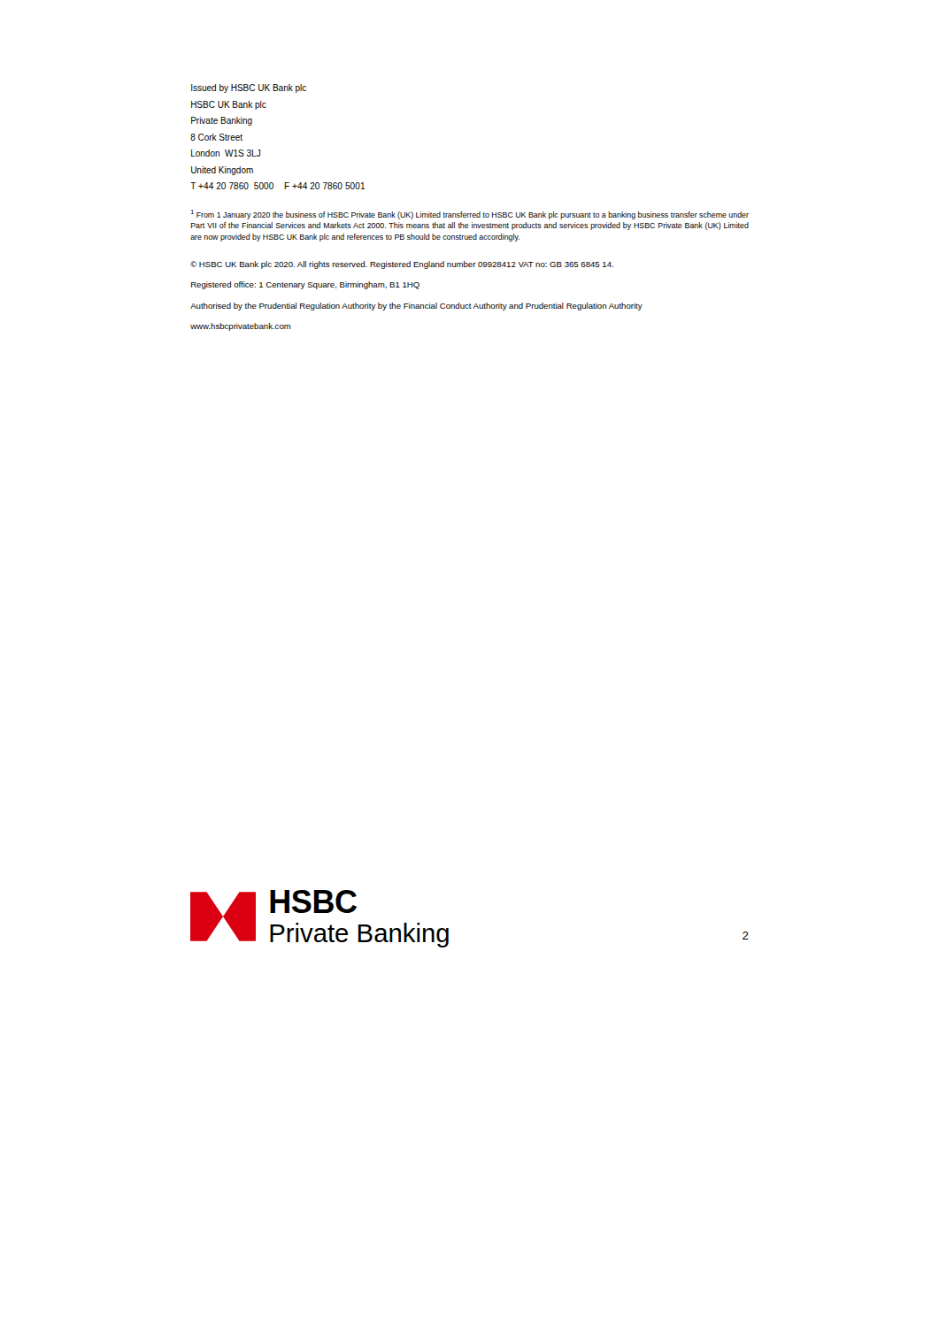Issued by HSBC UK Bank plc
HSBC UK Bank plc
Private Banking
8 Cork Street
London W1S 3LJ
United Kingdom
T +44 20 7860 5000 F +44 20 7860 5001
1 From 1 January 2020 the business of HSBC Private Bank (UK) Limited transferred to HSBC UK Bank plc pursuant to a banking business transfer scheme under Part VII of the Financial Services and Markets Act 2000. This means that all the investment products and services provided by HSBC Private Bank (UK) Limited are now provided by HSBC UK Bank plc and references to PB should be construed accordingly.
© HSBC UK Bank plc 2020. All rights reserved. Registered England number 09928412 VAT no: GB 365 6845 14.
Registered office: 1 Centenary Square, Birmingham, B1 1HQ
Authorised by the Prudential Regulation Authority by the Financial Conduct Authority and Prudential Regulation Authority
www.hsbcprivatebank.com
HSBC Private Banking
2